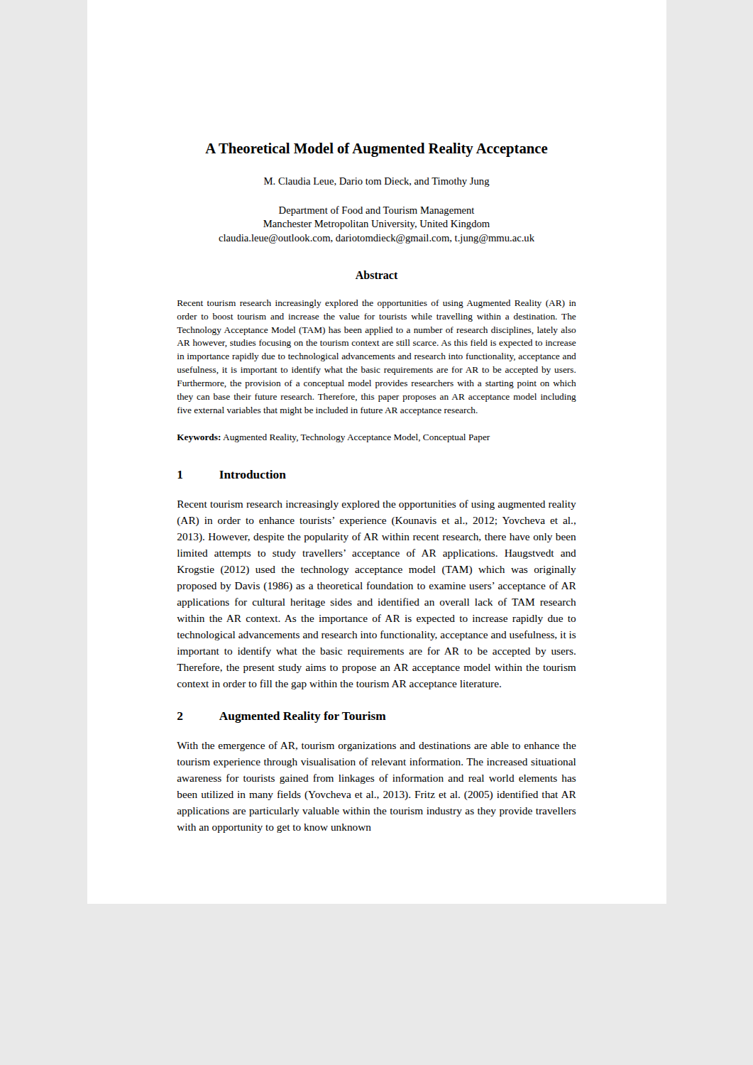A Theoretical Model of Augmented Reality Acceptance
M. Claudia Leue, Dario tom Dieck, and Timothy Jung
Department of Food and Tourism Management
Manchester Metropolitan University, United Kingdom
claudia.leue@outlook.com, dariotomdieck@gmail.com, t.jung@mmu.ac.uk
Abstract
Recent tourism research increasingly explored the opportunities of using Augmented Reality (AR) in order to boost tourism and increase the value for tourists while travelling within a destination. The Technology Acceptance Model (TAM) has been applied to a number of research disciplines, lately also AR however, studies focusing on the tourism context are still scarce. As this field is expected to increase in importance rapidly due to technological advancements and research into functionality, acceptance and usefulness, it is important to identify what the basic requirements are for AR to be accepted by users. Furthermore, the provision of a conceptual model provides researchers with a starting point on which they can base their future research. Therefore, this paper proposes an AR acceptance model including five external variables that might be included in future AR acceptance research.
Keywords: Augmented Reality, Technology Acceptance Model, Conceptual Paper
1 Introduction
Recent tourism research increasingly explored the opportunities of using augmented reality (AR) in order to enhance tourists’ experience (Kounavis et al., 2012; Yovcheva et al., 2013). However, despite the popularity of AR within recent research, there have only been limited attempts to study travellers’ acceptance of AR applications. Haugstvedt and Krogstie (2012) used the technology acceptance model (TAM) which was originally proposed by Davis (1986) as a theoretical foundation to examine users’ acceptance of AR applications for cultural heritage sides and identified an overall lack of TAM research within the AR context. As the importance of AR is expected to increase rapidly due to technological advancements and research into functionality, acceptance and usefulness, it is important to identify what the basic requirements are for AR to be accepted by users. Therefore, the present study aims to propose an AR acceptance model within the tourism context in order to fill the gap within the tourism AR acceptance literature.
2 Augmented Reality for Tourism
With the emergence of AR, tourism organizations and destinations are able to enhance the tourism experience through visualisation of relevant information. The increased situational awareness for tourists gained from linkages of information and real world elements has been utilized in many fields (Yovcheva et al., 2013). Fritz et al. (2005) identified that AR applications are particularly valuable within the tourism industry as they provide travellers with an opportunity to get to know unknown